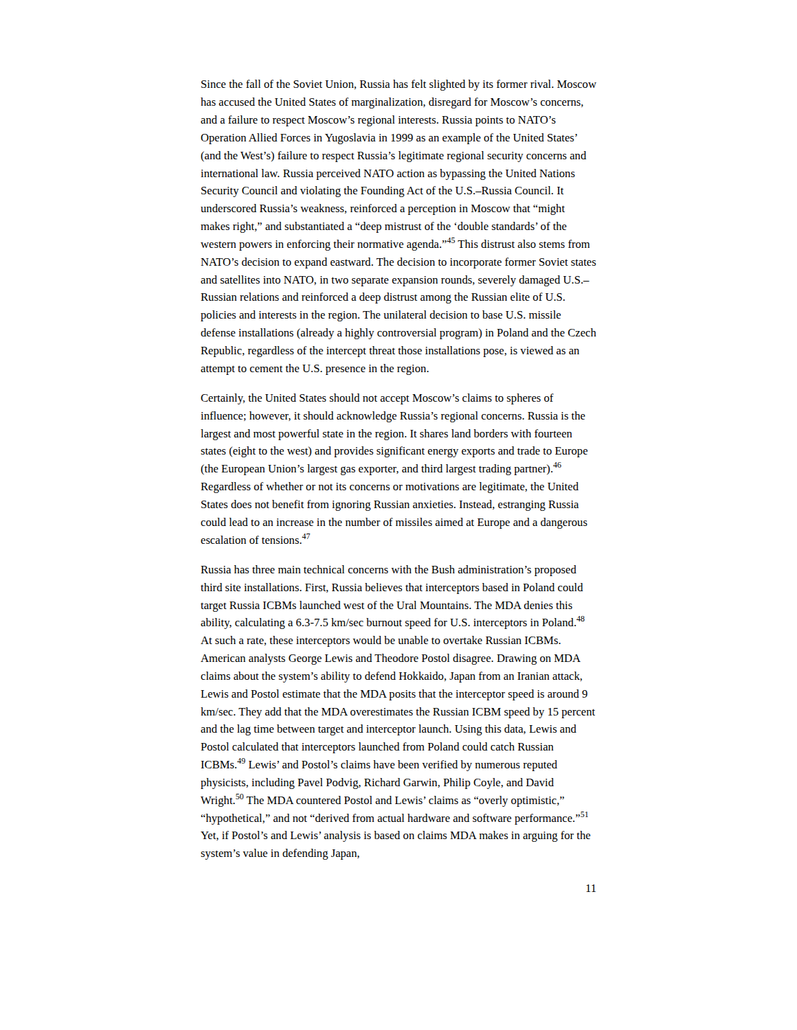Since the fall of the Soviet Union, Russia has felt slighted by its former rival. Moscow has accused the United States of marginalization, disregard for Moscow’s concerns, and a failure to respect Moscow’s regional interests. Russia points to NATO’s Operation Allied Forces in Yugoslavia in 1999 as an example of the United States’ (and the West’s) failure to respect Russia’s legitimate regional security concerns and international law. Russia perceived NATO action as bypassing the United Nations Security Council and violating the Founding Act of the U.S.–Russia Council. It underscored Russia’s weakness, reinforced a perception in Moscow that “might makes right,” and substantiated a “deep mistrust of the ‘double standards’ of the western powers in enforcing their normative agenda.”45 This distrust also stems from NATO’s decision to expand eastward. The decision to incorporate former Soviet states and satellites into NATO, in two separate expansion rounds, severely damaged U.S.–Russian relations and reinforced a deep distrust among the Russian elite of U.S. policies and interests in the region. The unilateral decision to base U.S. missile defense installations (already a highly controversial program) in Poland and the Czech Republic, regardless of the intercept threat those installations pose, is viewed as an attempt to cement the U.S. presence in the region.
Certainly, the United States should not accept Moscow’s claims to spheres of influence; however, it should acknowledge Russia’s regional concerns. Russia is the largest and most powerful state in the region. It shares land borders with fourteen states (eight to the west) and provides significant energy exports and trade to Europe (the European Union’s largest gas exporter, and third largest trading partner).46 Regardless of whether or not its concerns or motivations are legitimate, the United States does not benefit from ignoring Russian anxieties. Instead, estranging Russia could lead to an increase in the number of missiles aimed at Europe and a dangerous escalation of tensions.47
Russia has three main technical concerns with the Bush administration’s proposed third site installations. First, Russia believes that interceptors based in Poland could target Russia ICBMs launched west of the Ural Mountains. The MDA denies this ability, calculating a 6.3-7.5 km/sec burnout speed for U.S. interceptors in Poland.48 At such a rate, these interceptors would be unable to overtake Russian ICBMs. American analysts George Lewis and Theodore Postol disagree. Drawing on MDA claims about the system’s ability to defend Hokkaido, Japan from an Iranian attack, Lewis and Postol estimate that the MDA posits that the interceptor speed is around 9 km/sec. They add that the MDA overestimates the Russian ICBM speed by 15 percent and the lag time between target and interceptor launch. Using this data, Lewis and Postol calculated that interceptors launched from Poland could catch Russian ICBMs.49 Lewis’ and Postol’s claims have been verified by numerous reputed physicists, including Pavel Podvig, Richard Garwin, Philip Coyle, and David Wright.50 The MDA countered Postol and Lewis’ claims as “overly optimistic,” “hypothetical,” and not “derived from actual hardware and software performance.”51 Yet, if Postol’s and Lewis’ analysis is based on claims MDA makes in arguing for the system’s value in defending Japan,
11